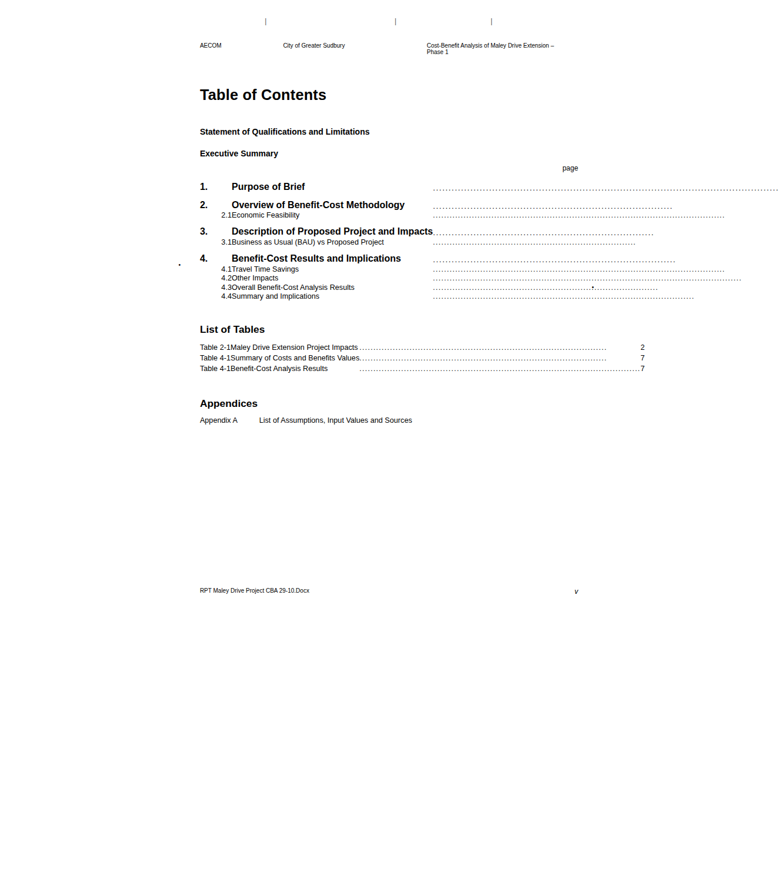|
|
|
AECOM
City of Greater Sudbury
Cost-Benefit Analysis of Maley Drive Extension – Phase 1
Table of Contents
Statement of Qualifications and Limitations
Executive Summary
page
| 1. | Purpose of Brief | .................................................................................................................. | 1 |
| 2. | Overview of Benefit-Cost Methodology | ............................................................................. | 1 |
| 2.1 | Economic Feasibility | ......................................................................................................... | 1 |
| 3. | Description of Proposed Project and Impacts | ....................................................................... | 4 |
| 3.1 | Business as Usual (BAU) vs Proposed Project | ......................................................................... | 4 |
| 4. | Benefit-Cost Results and Implications | .............................................................................. | 4 |
| 4.1 | Travel Time Savings | ......................................................................................................... | 5 |
| 4.2 | Other Impacts | ............................................................................................................... | 5 |
| 4.3 | Overall Benefit-Cost Analysis Results | ................................................................................. | 7 |
| 4.4 | Summary and Implications | .............................................................................................. | 8 |
List of Tables
| Table 2-1 | Maley Drive Extension Project Impacts | ......................................................................................... | 2 |
| Table 4-1 | Summary of Costs and Benefits Values | ......................................................................................... | 7 |
| Table 4-1 | Benefit-Cost Analysis Results | ..................................................................................................... | 7 |
Appendices
Appendix AList of Assumptions, Input Values and Sources
•
•
RPT Maley Drive Project CBA 29-10.Docx
v